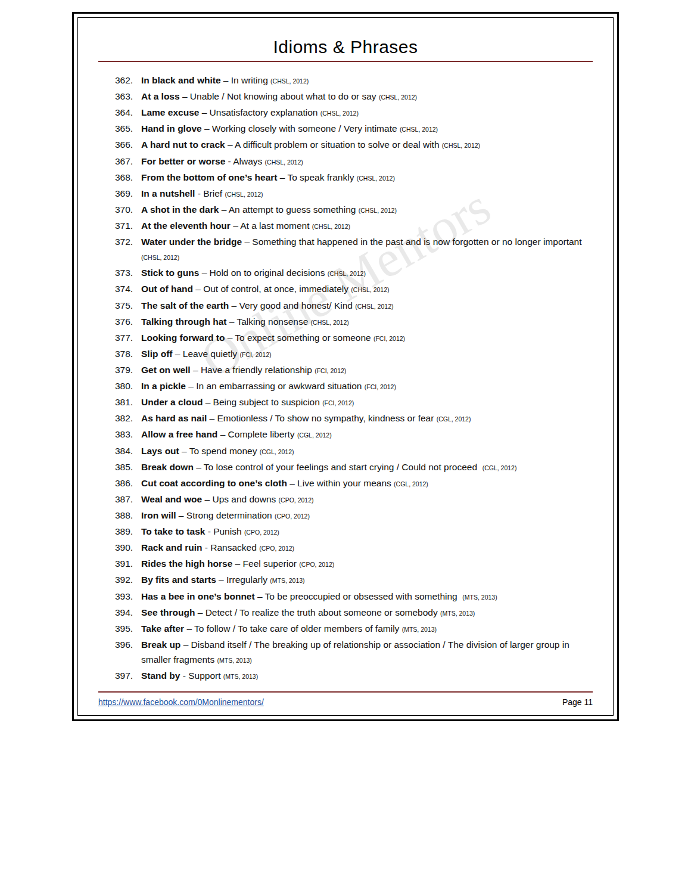Online Mentors
Idioms & Phrases
362. In black and white – In writing (CHSL, 2012)
363. At a loss – Unable / Not knowing about what to do or say (CHSL, 2012)
364. Lame excuse – Unsatisfactory explanation (CHSL, 2012)
365. Hand in glove – Working closely with someone / Very intimate (CHSL, 2012)
366. A hard nut to crack – A difficult problem or situation to solve or deal with (CHSL, 2012)
367. For better or worse - Always (CHSL, 2012)
368. From the bottom of one’s heart – To speak frankly (CHSL, 2012)
369. In a nutshell - Brief (CHSL, 2012)
370. A shot in the dark – An attempt to guess something (CHSL, 2012)
371. At the eleventh hour – At a last moment (CHSL, 2012)
372. Water under the bridge – Something that happened in the past and is now forgotten or no longer important (CHSL, 2012)
373. Stick to guns – Hold on to original decisions (CHSL, 2012)
374. Out of hand – Out of control, at once, immediately (CHSL, 2012)
375. The salt of the earth – Very good and honest/ Kind (CHSL, 2012)
376. Talking through hat – Talking nonsense (CHSL, 2012)
377. Looking forward to – To expect something or someone (FCI, 2012)
378. Slip off – Leave quietly (FCI, 2012)
379. Get on well – Have a friendly relationship (FCI, 2012)
380. In a pickle – In an embarrassing or awkward situation (FCI, 2012)
381. Under a cloud – Being subject to suspicion (FCI, 2012)
382. As hard as nail – Emotionless / To show no sympathy, kindness or fear (CGL, 2012)
383. Allow a free hand – Complete liberty (CGL, 2012)
384. Lays out – To spend money (CGL, 2012)
385. Break down – To lose control of your feelings and start crying / Could not proceed (CGL, 2012)
386. Cut coat according to one’s cloth – Live within your means (CGL, 2012)
387. Weal and woe – Ups and downs (CPO, 2012)
388. Iron will – Strong determination (CPO, 2012)
389. To take to task - Punish (CPO, 2012)
390. Rack and ruin - Ransacked (CPO, 2012)
391. Rides the high horse – Feel superior (CPO, 2012)
392. By fits and starts – Irregularly (MTS, 2013)
393. Has a bee in one’s bonnet – To be preoccupied or obsessed with something (MTS, 2013)
394. See through – Detect / To realize the truth about someone or somebody (MTS, 2013)
395. Take after – To follow / To take care of older members of family (MTS, 2013)
396. Break up – Disband itself / The breaking up of relationship or association / The division of larger group in smaller fragments (MTS, 2013)
397. Stand by - Support (MTS, 2013)
https://www.facebook.com/0Monlinementors/ Page 11